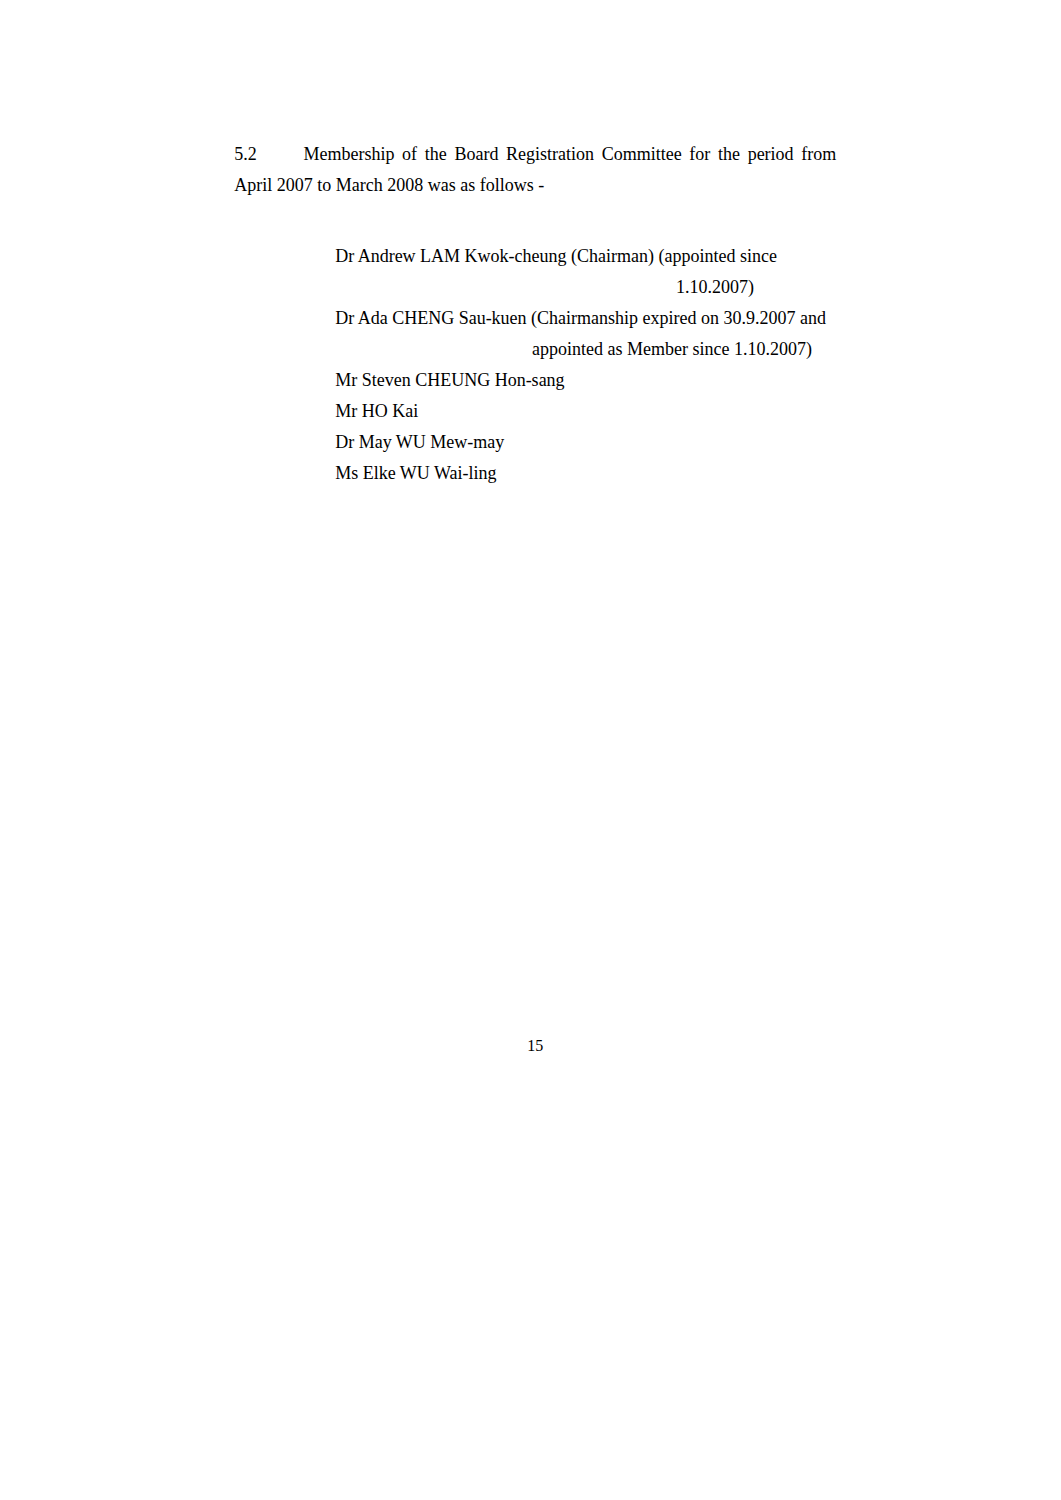5.2 Membership of the Board Registration Committee for the period from April 2007 to March 2008 was as follows -
Dr Andrew LAM Kwok-cheung (Chairman) (appointed since1.10.2007)
Dr Ada CHENG Sau-kuen (Chairmanship expired on 30.9.2007 andappointed as Member since 1.10.2007)
Mr Steven CHEUNG Hon-sang
Mr HO Kai
Dr May WU Mew-may
Ms Elke WU Wai-ling
15